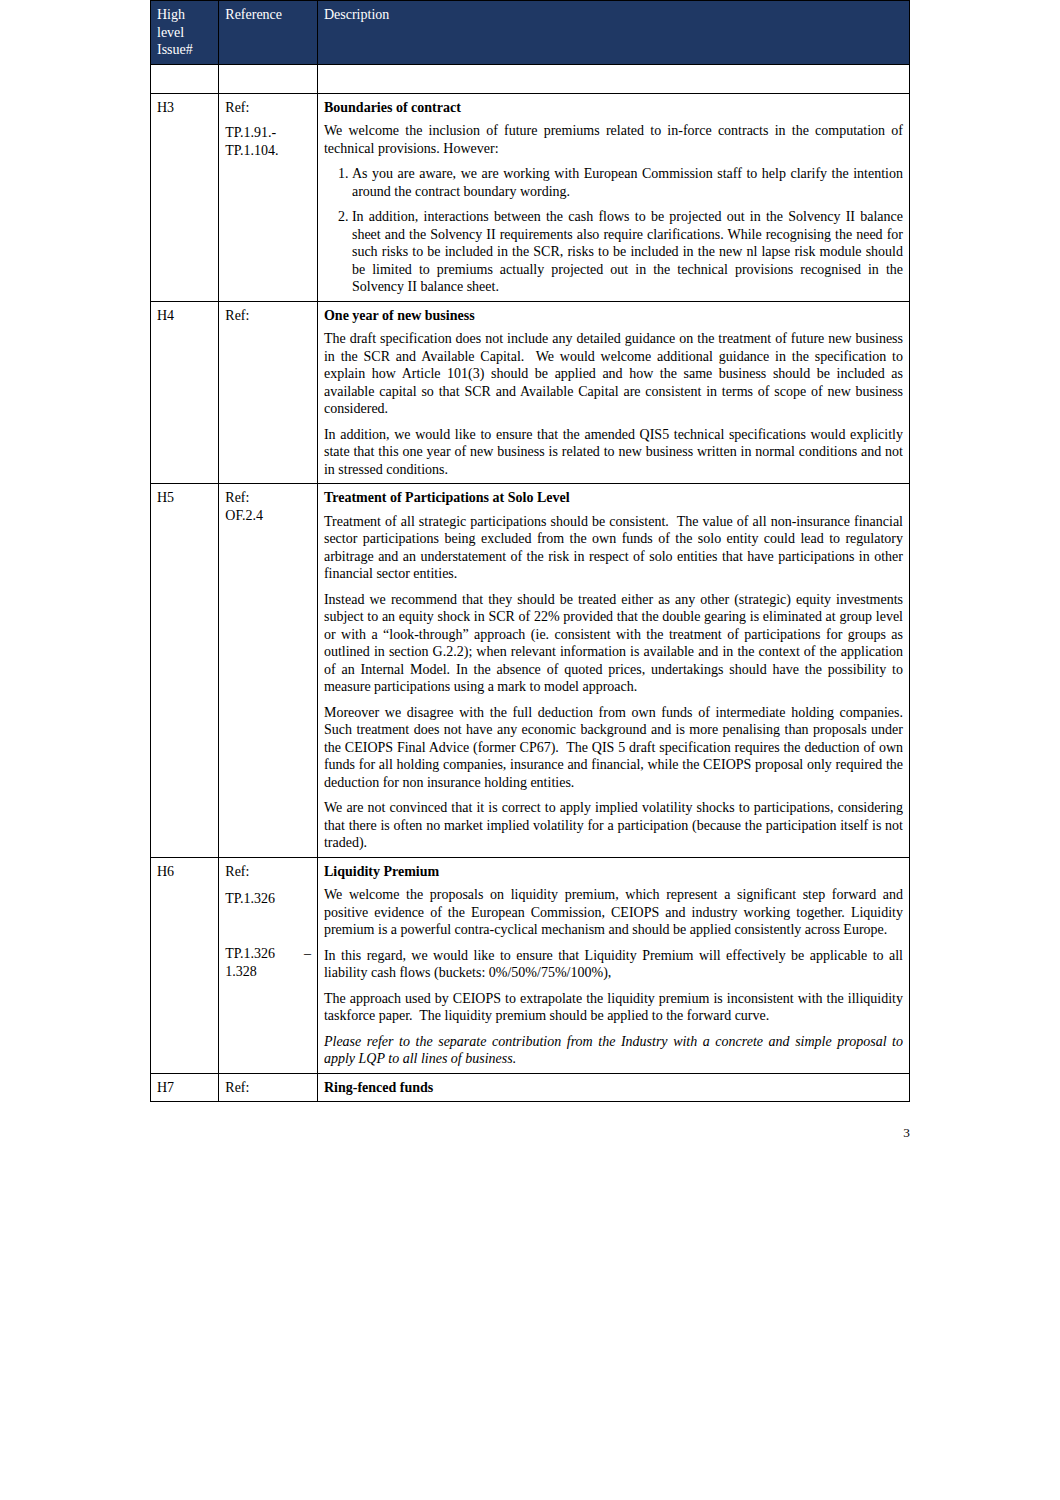| High level Issue# | Reference | Description |
| --- | --- | --- |
| H3 | Ref: TP.1.91.-TP.1.104. | Boundaries of contract We welcome the inclusion of future premiums related to in-force contracts in the computation of technical provisions. However: As you are aware, we are working with European Commission staff to help clarify the intention around the contract boundary wording. In addition, interactions between the cash flows to be projected out in the Solvency II balance sheet and the Solvency II requirements also require clarifications. While recognising the need for such risks to be included in the SCR, risks to be included in the new nl lapse risk module should be limited to premiums actually projected out in the technical provisions recognised in the Solvency II balance sheet. |
| H4 | Ref: | One year of new business The draft specification does not include any detailed guidance on the treatment of future new business in the SCR and Available Capital. We would welcome additional guidance in the specification to explain how Article 101(3) should be applied and how the same business should be included as available capital so that SCR and Available Capital are consistent in terms of scope of new business considered. In addition, we would like to ensure that the amended QIS5 technical specifications would explicitly state that this one year of new business is related to new business written in normal conditions and not in stressed conditions. |
| H5 | Ref: OF.2.4 | Treatment of Participations at Solo Level Treatment of all strategic participations should be consistent. The value of all non-insurance financial sector participations being excluded from the own funds of the solo entity could lead to regulatory arbitrage and an understatement of the risk in respect of solo entities that have participations in other financial sector entities. Instead we recommend that they should be treated either as any other (strategic) equity investments subject to an equity shock in SCR of 22% provided that the double gearing is eliminated at group level or with a “look-through” approach (ie. consistent with the treatment of participations for groups as outlined in section G.2.2); when relevant information is available and in the context of the application of an Internal Model. In the absence of quoted prices, undertakings should have the possibility to measure participations using a mark to model approach. Moreover we disagree with the full deduction from own funds of intermediate holding companies. Such treatment does not have any economic background and is more penalising than proposals under the CEIOPS Final Advice (former CP67). The QIS 5 draft specification requires the deduction of own funds for all holding companies, insurance and financial, while the CEIOPS proposal only required the deduction for non insurance holding entities. We are not convinced that it is correct to apply implied volatility shocks to participations, considering that there is often no market implied volatility for a participation (because the participation itself is not traded). |
| H6 | Ref: TP.1.326 TP.1.326 – 1.328 | Liquidity Premium We welcome the proposals on liquidity premium, which represent a significant step forward and positive evidence of the European Commission, CEIOPS and industry working together. Liquidity premium is a powerful contra-cyclical mechanism and should be applied consistently across Europe. In this regard, we would like to ensure that Liquidity Premium will effectively be applicable to all liability cash flows (buckets: 0%/50%/75%/100%), The approach used by CEIOPS to extrapolate the liquidity premium is inconsistent with the illiquidity taskforce paper. The liquidity premium should be applied to the forward curve. Please refer to the separate contribution from the Industry with a concrete and simple proposal to apply LQP to all lines of business. |
| H7 | Ref: | Ring-fenced funds |
3